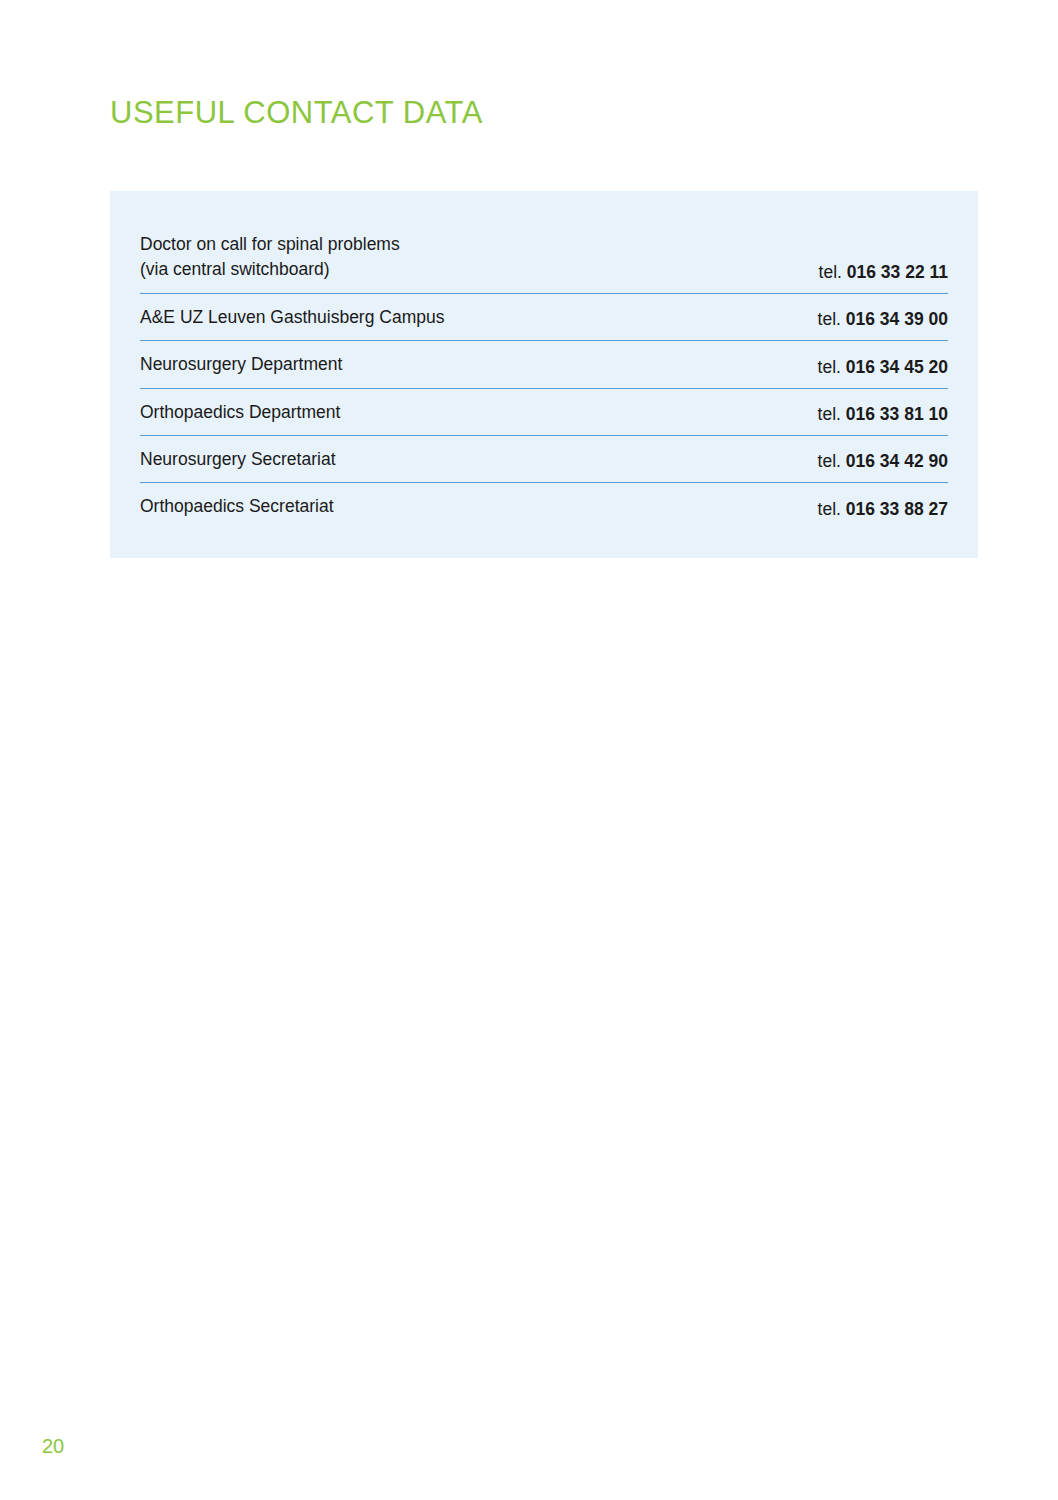USEFUL CONTACT DATA
| Doctor on call for spinal problems (via central switchboard) | tel. 016 33 22 11 |
| A&E UZ Leuven Gasthuisberg Campus | tel. 016 34 39 00 |
| Neurosurgery Department | tel. 016 34 45 20 |
| Orthopaedics Department | tel. 016 33 81 10 |
| Neurosurgery Secretariat | tel. 016 34 42 90 |
| Orthopaedics Secretariat | tel. 016 33 88 27 |
20